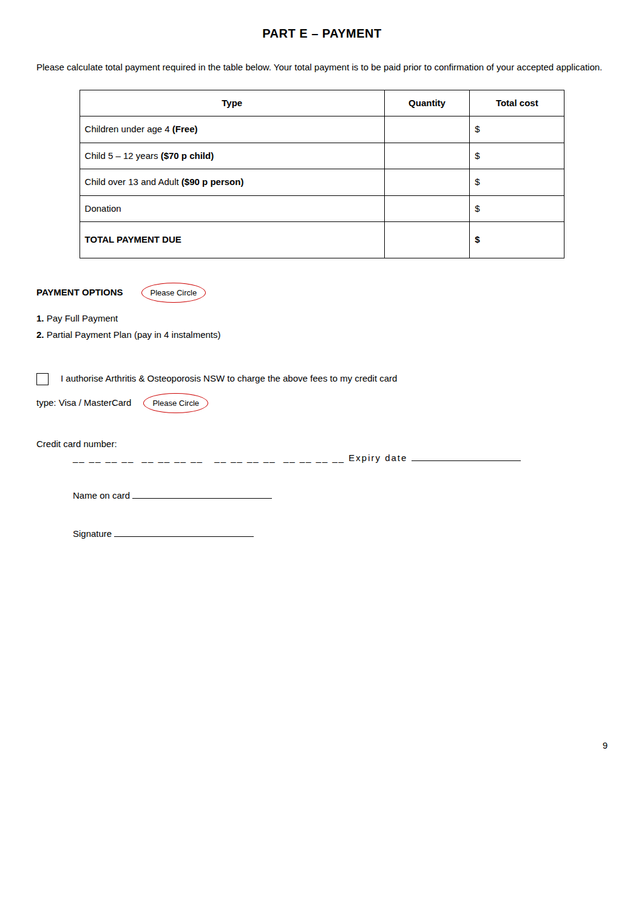PART E – PAYMENT
Please calculate total payment required in the table below. Your total payment is to be paid prior to confirmation of your accepted application.
| Type | Quantity | Total cost |
| --- | --- | --- |
| Children under age 4 (Free) | | $ |
| Child 5 – 12 years ($70 p child) | | $ |
| Child over 13 and Adult ($90 p person) | | $ |
| Donation | | $ |
| TOTAL PAYMENT DUE | | $ |
PAYMENT OPTIONS Please Circle
1. Pay Full Payment
2. Partial Payment Plan (pay in 4 instalments)
I authorise Arthritis & Osteoporosis NSW to charge the above fees to my credit card
type: Visa / MasterCard Please Circle
Credit card number:
__ __ __ __ __ __ __ __ __ __ __ __ __ __ __ __ Expiry date
Name on card
Signature
9